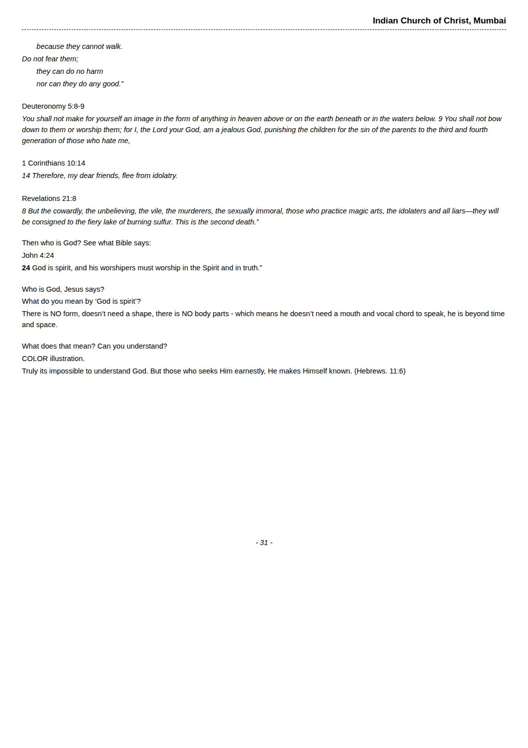Indian Church of Christ, Mumbai
because they cannot walk.
Do not fear them;
they can do no harm
nor can they do any good.”
Deuteronomy 5:8-9
You shall not make for yourself an image in the form of anything in heaven above or on the earth beneath or in the waters below. 9 You shall not bow down to them or worship them; for I, the Lord your God, am a jealous God, punishing the children for the sin of the parents to the third and fourth generation of those who hate me,
1 Corinthians 10:14
14 Therefore, my dear friends, flee from idolatry.
Revelations 21:8
8 But the cowardly, the unbelieving, the vile, the murderers, the sexually immoral, those who practice magic arts, the idolaters and all liars—they will be consigned to the fiery lake of burning sulfur. This is the second death.”
Then who is God? See what Bible says:
John 4:24
24 God is spirit, and his worshipers must worship in the Spirit and in truth.”
Who is God, Jesus says?
What do you mean by ‘God is spirit’?
There is NO form, doesn’t need a shape, there is NO body parts - which means he doesn’t need a mouth and vocal chord to speak, he is beyond time and space.
What does that mean? Can you understand?
COLOR illustration.
Truly its impossible to understand God. But those who seeks Him earnestly, He makes Himself known. (Hebrews. 11:6)
- 31 -